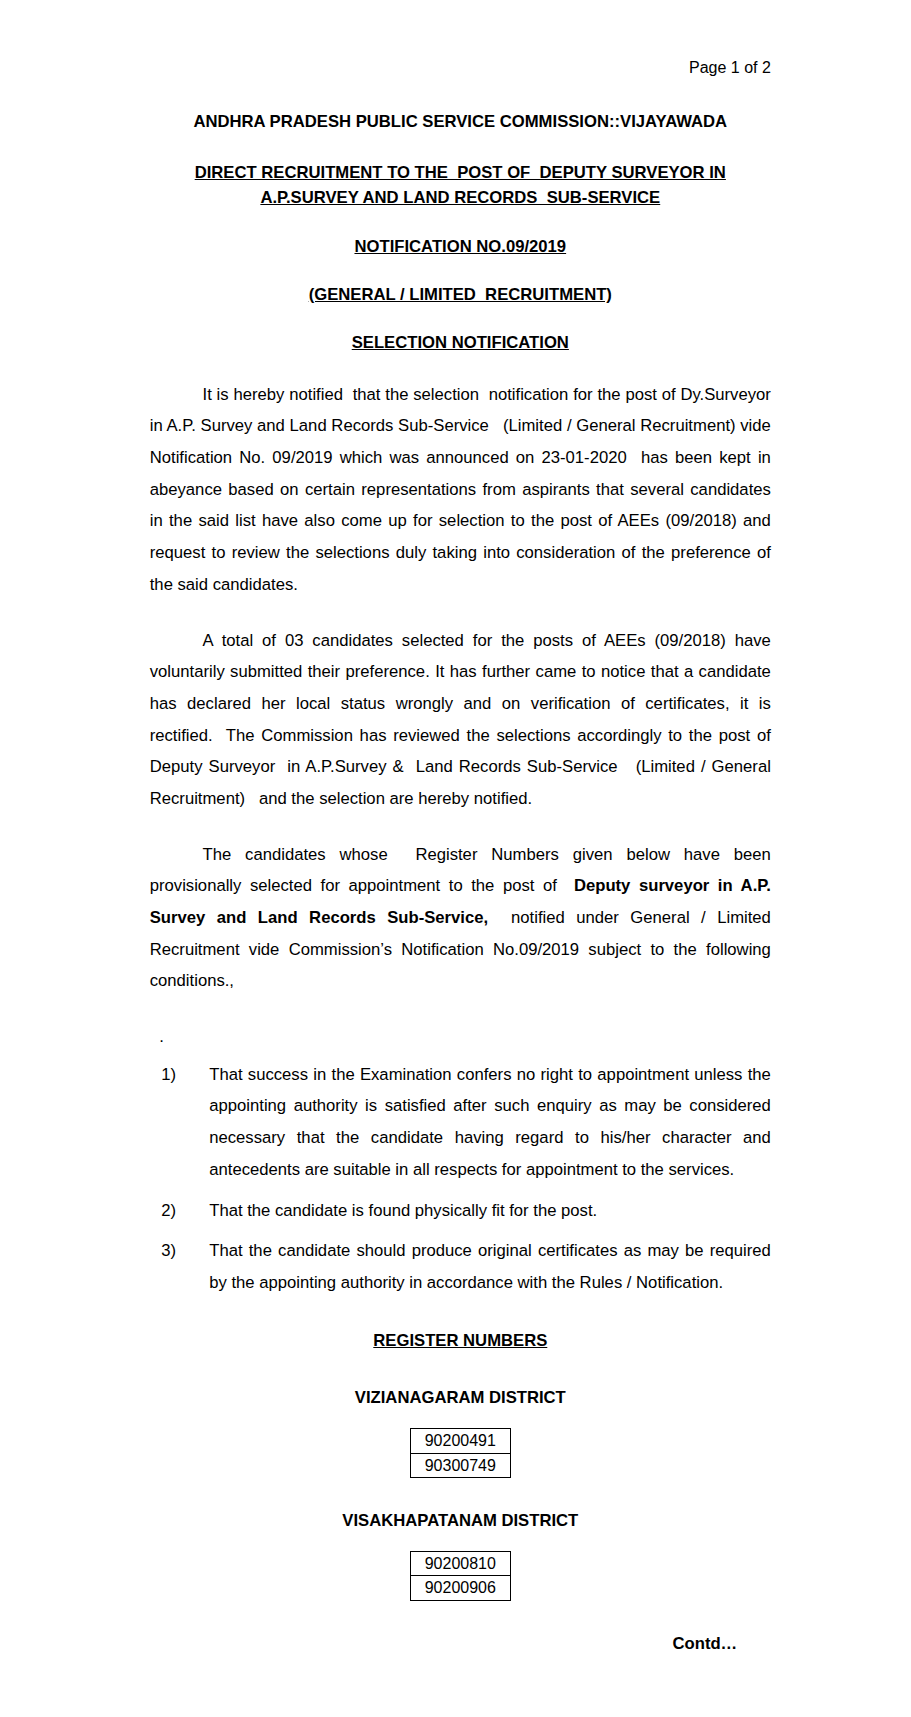Page 1 of 2
ANDHRA PRADESH PUBLIC SERVICE COMMISSION::VIJAYAWADA
DIRECT RECRUITMENT TO THE POST OF DEPUTY SURVEYOR IN A.P.SURVEY AND LAND RECORDS SUB-SERVICE
NOTIFICATION NO.09/2019
(GENERAL / LIMITED RECRUITMENT)
SELECTION NOTIFICATION
It is hereby notified that the selection notification for the post of Dy.Surveyor in A.P. Survey and Land Records Sub-Service (Limited / General Recruitment) vide Notification No. 09/2019 which was announced on 23-01-2020 has been kept in abeyance based on certain representations from aspirants that several candidates in the said list have also come up for selection to the post of AEEs (09/2018) and request to review the selections duly taking into consideration of the preference of the said candidates.
A total of 03 candidates selected for the posts of AEEs (09/2018) have voluntarily submitted their preference. It has further came to notice that a candidate has declared her local status wrongly and on verification of certificates, it is rectified. The Commission has reviewed the selections accordingly to the post of Deputy Surveyor in A.P.Survey & Land Records Sub-Service (Limited / General Recruitment) and the selection are hereby notified.
The candidates whose Register Numbers given below have been provisionally selected for appointment to the post of Deputy surveyor in A.P. Survey and Land Records Sub-Service, notified under General / Limited Recruitment vide Commission’s Notification No.09/2019 subject to the following conditions.,
.
1) That success in the Examination confers no right to appointment unless the appointing authority is satisfied after such enquiry as may be considered necessary that the candidate having regard to his/her character and antecedents are suitable in all respects for appointment to the services.
2) That the candidate is found physically fit for the post.
3) That the candidate should produce original certificates as may be required by the appointing authority in accordance with the Rules / Notification.
REGISTER NUMBERS
VIZIANAGARAM DISTRICT
| 90200491 |
| 90300749 |
VISAKHAPATANAM DISTRICT
| 90200810 |
| 90200906 |
Contd…